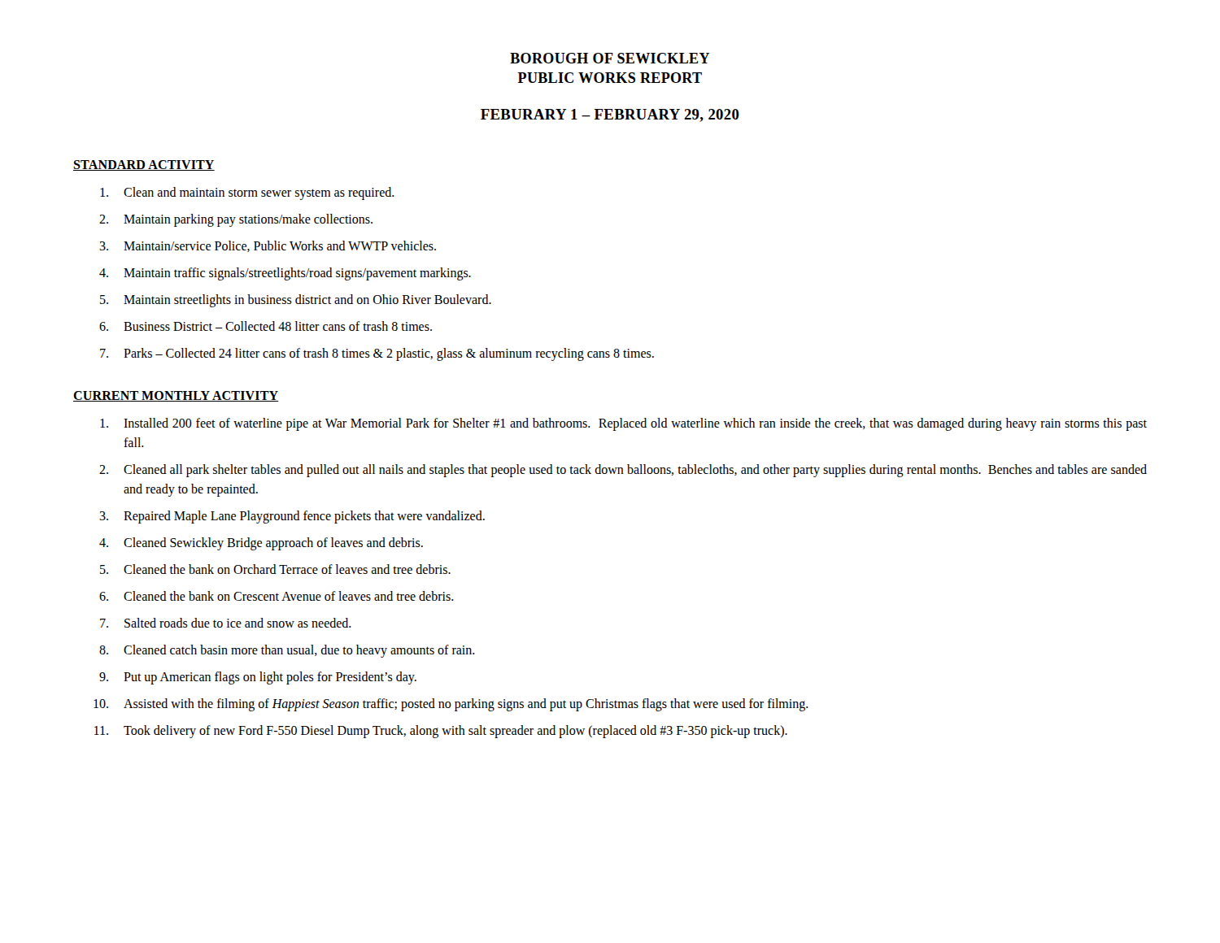BOROUGH OF SEWICKLEY
PUBLIC WORKS REPORT
FEBURARY 1 – FEBRUARY 29, 2020
STANDARD ACTIVITY
Clean and maintain storm sewer system as required.
Maintain parking pay stations/make collections.
Maintain/service Police, Public Works and WWTP vehicles.
Maintain traffic signals/streetlights/road signs/pavement markings.
Maintain streetlights in business district and on Ohio River Boulevard.
Business District – Collected 48 litter cans of trash 8 times.
Parks – Collected 24 litter cans of trash 8 times & 2 plastic, glass & aluminum recycling cans 8 times.
CURRENT MONTHLY ACTIVITY
Installed 200 feet of waterline pipe at War Memorial Park for Shelter #1 and bathrooms. Replaced old waterline which ran inside the creek, that was damaged during heavy rain storms this past fall.
Cleaned all park shelter tables and pulled out all nails and staples that people used to tack down balloons, tablecloths, and other party supplies during rental months. Benches and tables are sanded and ready to be repainted.
Repaired Maple Lane Playground fence pickets that were vandalized.
Cleaned Sewickley Bridge approach of leaves and debris.
Cleaned the bank on Orchard Terrace of leaves and tree debris.
Cleaned the bank on Crescent Avenue of leaves and tree debris.
Salted roads due to ice and snow as needed.
Cleaned catch basin more than usual, due to heavy amounts of rain.
Put up American flags on light poles for President’s day.
Assisted with the filming of Happiest Season traffic; posted no parking signs and put up Christmas flags that were used for filming.
Took delivery of new Ford F-550 Diesel Dump Truck, along with salt spreader and plow (replaced old #3 F-350 pick-up truck).